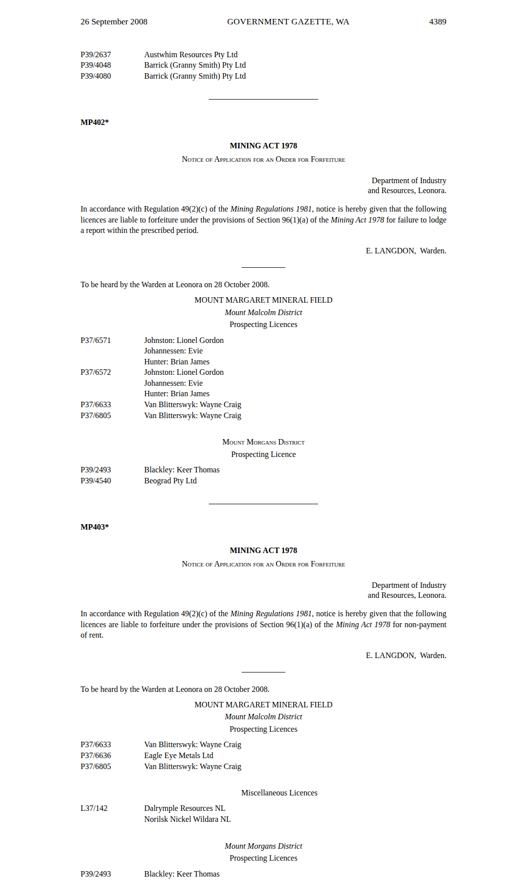26 September 2008 GOVERNMENT GAZETTE, WA 4389
| P39/2637 | Austwhim Resources Pty Ltd |
| P39/4048 | Barrick (Granny Smith) Pty Ltd |
| P39/4080 | Barrick (Granny Smith) Pty Ltd |
MP402*
MINING ACT 1978
Notice of Application for an Order for Forfeiture
Department of Industry
and Resources, Leonora.
In accordance with Regulation 49(2)(c) of the Mining Regulations 1981, notice is hereby given that the following licences are liable to forfeiture under the provisions of Section 96(1)(a) of the Mining Act 1978 for failure to lodge a report within the prescribed period.
E. LANGDON, Warden.
To be heard by the Warden at Leonora on 28 October 2008.
MOUNT MARGARET MINERAL FIELD
Mount Malcolm District
Prospecting Licences
| P37/6571 | Johnston: Lionel Gordon Johannessen: Evie Hunter: Brian James |
| P37/6572 | Johnston: Lionel Gordon Johannessen: Evie Hunter: Brian James |
| P37/6633 | Van Blitterswyk: Wayne Craig |
| P37/6805 | Van Blitterswyk: Wayne Craig |
Mount Morgans District
Prospecting Licence
| P39/2493 | Blackley: Keer Thomas |
| P39/4540 | Beograd Pty Ltd |
MP403*
MINING ACT 1978
Notice of Application for an Order for Forfeiture
Department of Industry
and Resources, Leonora.
In accordance with Regulation 49(2)(c) of the Mining Regulations 1981, notice is hereby given that the following licences are liable to forfeiture under the provisions of Section 96(1)(a) of the Mining Act 1978 for non-payment of rent.
E. LANGDON, Warden.
To be heard by the Warden at Leonora on 28 October 2008.
MOUNT MARGARET MINERAL FIELD
Mount Malcolm District
Prospecting Licences
| P37/6633 | Van Blitterswyk: Wayne Craig |
| P37/6636 | Eagle Eye Metals Ltd |
| P37/6805 | Van Blitterswyk: Wayne Craig |
Miscellaneous Licences
| L37/142 | Dalrymple Resources NL Norilsk Nickel Wildara NL |
Mount Morgans District
Prospecting Licences
| P39/2493 | Blackley: Keer Thomas |